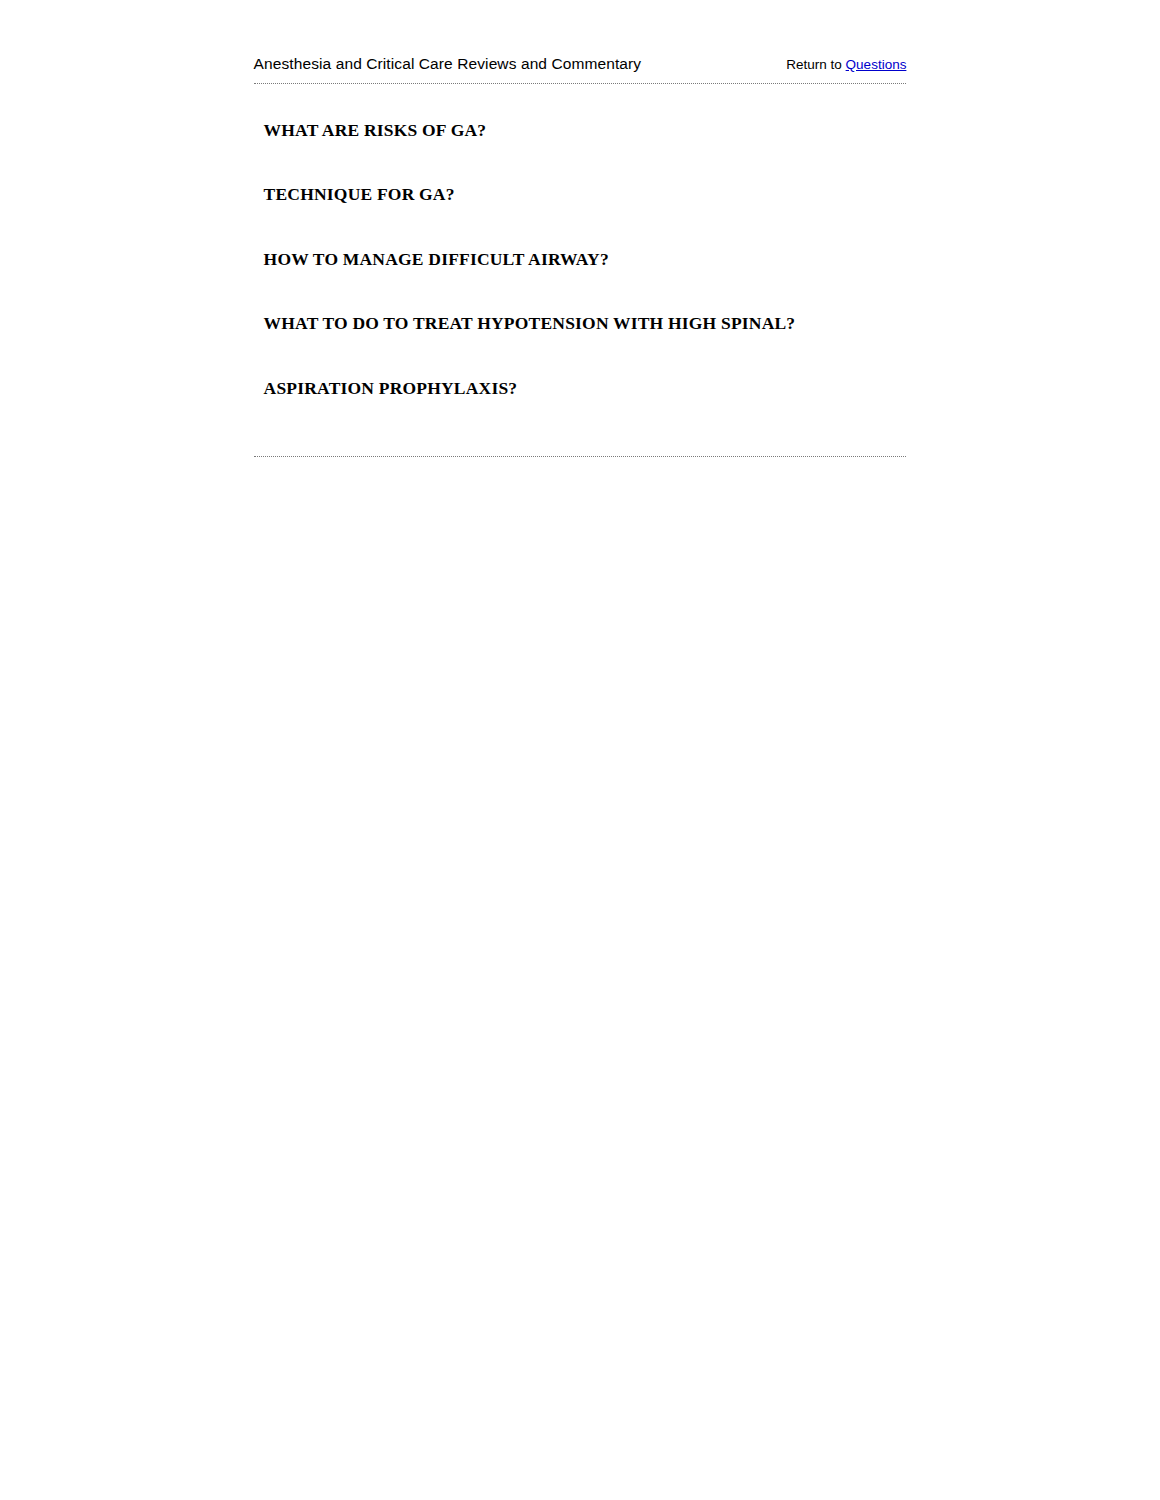Anesthesia and Critical Care Reviews and Commentary Return to Questions
What are risks of GA?
Technique for GA?
How to manage difficult airway?
What to do to treat hypotension with high spinal?
Aspiration prophylaxis?